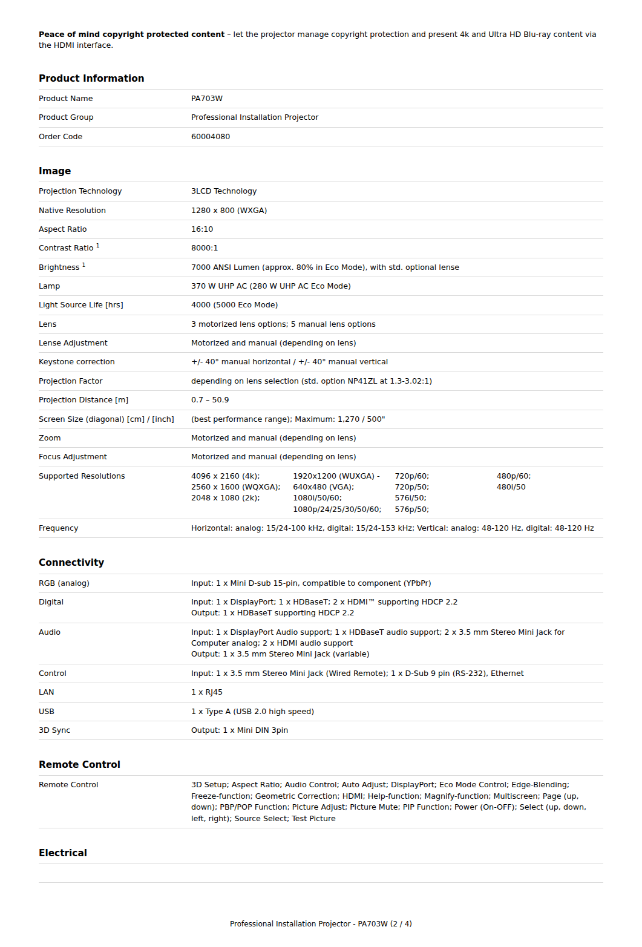Peace of mind copyright protected content – let the projector manage copyright protection and present 4k and Ultra HD Blu-ray content via the HDMI interface.
Product Information
| Product Name | PA703W |
| Product Group | Professional Installation Projector |
| Order Code | 60004080 |
Image
| Projection Technology | 3LCD Technology |
| Native Resolution | 1280 x 800 (WXGA) |
| Aspect Ratio | 16:10 |
| Contrast Ratio 1 | 8000:1 |
| Brightness 1 | 7000 ANSI Lumen (approx. 80% in Eco Mode), with std. optional lense |
| Lamp | 370 W UHP AC (280 W UHP AC Eco Mode) |
| Light Source Life [hrs] | 4000 (5000 Eco Mode) |
| Lens | 3 motorized lens options; 5 manual lens options |
| Lense Adjustment | Motorized and manual (depending on lens) |
| Keystone correction | +/- 40° manual horizontal / +/- 40° manual vertical |
| Projection Factor | depending on lens selection (std. option NP41ZL at 1.3-3.02:1) |
| Projection Distance [m] | 0.7 – 50.9 |
| Screen Size (diagonal) [cm] / [inch] | (best performance range); Maximum: 1,270 / 500" |
| Zoom | Motorized and manual (depending on lens) |
| Focus Adjustment | Motorized and manual (depending on lens) |
| Supported Resolutions | 4096 x 2160 (4k); 2560 x 1600 (WQXGA); 2048 x 1080 (2k); 1920x1200 (WUXGA) - 640x480 (VGA); 1080i/50/60; 1080p/24/25/30/50/60; 720p/60; 720p/50; 576i/50; 576p/50; 480p/60; 480i/50 |
| Frequency | Horizontal: analog: 15/24-100 kHz, digital: 15/24-153 kHz; Vertical: analog: 48-120 Hz, digital: 48-120 Hz |
Connectivity
| RGB (analog) | Input: 1 x Mini D-sub 15-pin, compatible to component (YPbPr) |
| Digital | Input: 1 x DisplayPort; 1 x HDBaseT; 2 x HDMI™ supporting HDCP 2.2 Output: 1 x HDBaseT supporting HDCP 2.2 |
| Audio | Input: 1 x DisplayPort Audio support; 1 x HDBaseT audio support; 2 x 3.5 mm Stereo Mini Jack for Computer analog; 2 x HDMI audio support Output: 1 x 3.5 mm Stereo Mini Jack (variable) |
| Control | Input: 1 x 3.5 mm Stereo Mini Jack (Wired Remote); 1 x D-Sub 9 pin (RS-232), Ethernet |
| LAN | 1 x RJ45 |
| USB | 1 x Type A (USB 2.0 high speed) |
| 3D Sync | Output: 1 x Mini DIN 3pin |
Remote Control
| Remote Control | 3D Setup; Aspect Ratio; Audio Control; Auto Adjust; DisplayPort; Eco Mode Control; Edge-Blending; Freeze-function; Geometric Correction; HDMI; Help-function; Magnify-function; Multiscreen; Page (up, down); PBP/POP Function; Picture Adjust; Picture Mute; PIP Function; Power (On-OFF); Select (up, down, left, right); Source Select; Test Picture |
Electrical
Professional Installation Projector - PA703W (2 / 4)